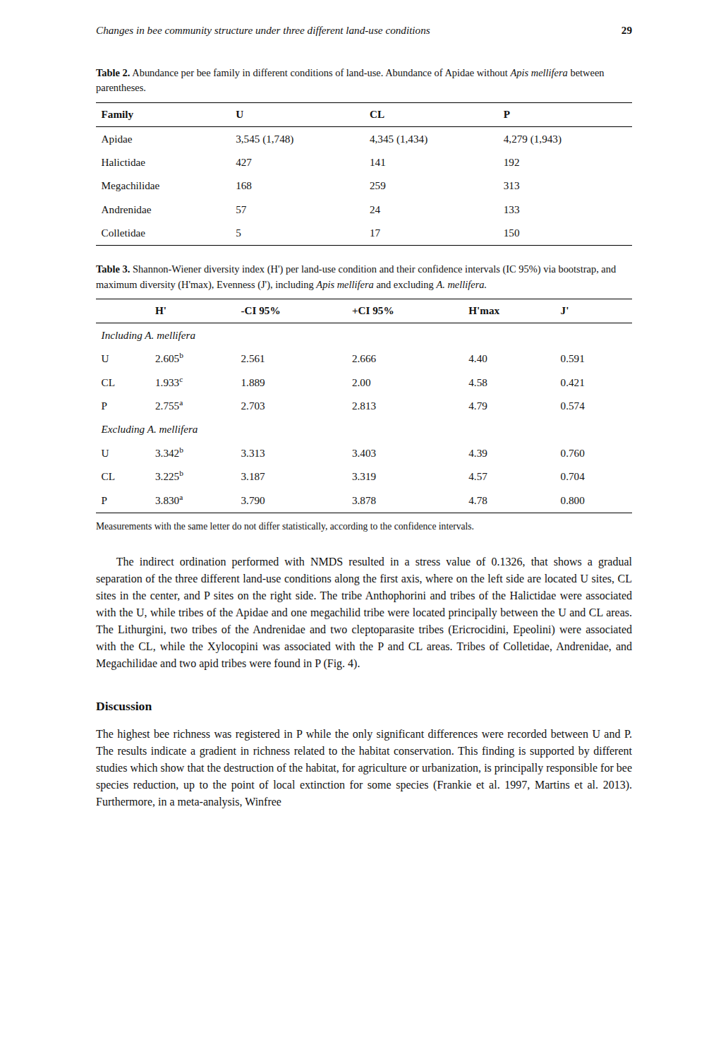Changes in bee community structure under three different land-use conditions 29
Table 2. Abundance per bee family in different conditions of land-use. Abundance of Apidae without Apis mellifera between parentheses.
| Family | U | CL | P |
| --- | --- | --- | --- |
| Apidae | 3,545 (1,748) | 4,345 (1,434) | 4,279 (1,943) |
| Halictidae | 427 | 141 | 192 |
| Megachilidae | 168 | 259 | 313 |
| Andrenidae | 57 | 24 | 133 |
| Colletidae | 5 | 17 | 150 |
Table 3. Shannon-Wiener diversity index (H') per land-use condition and their confidence intervals (IC 95%) via bootstrap, and maximum diversity (H'max), Evenness (J'), including Apis mellifera and excluding A. mellifera.
| | H' | -CI 95% | +CI 95% | H'max | J' |
| --- | --- | --- | --- | --- | --- |
| Including A. mellifera |
| U | 2.605 b | 2.561 | 2.666 | 4.40 | 0.591 |
| CL | 1.933 c | 1.889 | 2.00 | 4.58 | 0.421 |
| P | 2.755 a | 2.703 | 2.813 | 4.79 | 0.574 |
| Excluding A. mellifera |
| U | 3.342 b | 3.313 | 3.403 | 4.39 | 0.760 |
| CL | 3.225 b | 3.187 | 3.319 | 4.57 | 0.704 |
| P | 3.830 a | 3.790 | 3.878 | 4.78 | 0.800 |
Measurements with the same letter do not differ statistically, according to the confidence intervals.
The indirect ordination performed with NMDS resulted in a stress value of 0.1326, that shows a gradual separation of the three different land-use conditions along the first axis, where on the left side are located U sites, CL sites in the center, and P sites on the right side. The tribe Anthophorini and tribes of the Halictidae were associated with the U, while tribes of the Apidae and one megachilid tribe were located principally between the U and CL areas. The Lithurgini, two tribes of the Andrenidae and two cleptoparasite tribes (Ericrocidini, Epeolini) were associated with the CL, while the Xylocopini was associated with the P and CL areas. Tribes of Colletidae, Andrenidae, and Megachilidae and two apid tribes were found in P (Fig. 4).
Discussion
The highest bee richness was registered in P while the only significant differences were recorded between U and P. The results indicate a gradient in richness related to the habitat conservation. This finding is supported by different studies which show that the destruction of the habitat, for agriculture or urbanization, is principally responsible for bee species reduction, up to the point of local extinction for some species (Frankie et al. 1997, Martins et al. 2013). Furthermore, in a meta-analysis, Winfree